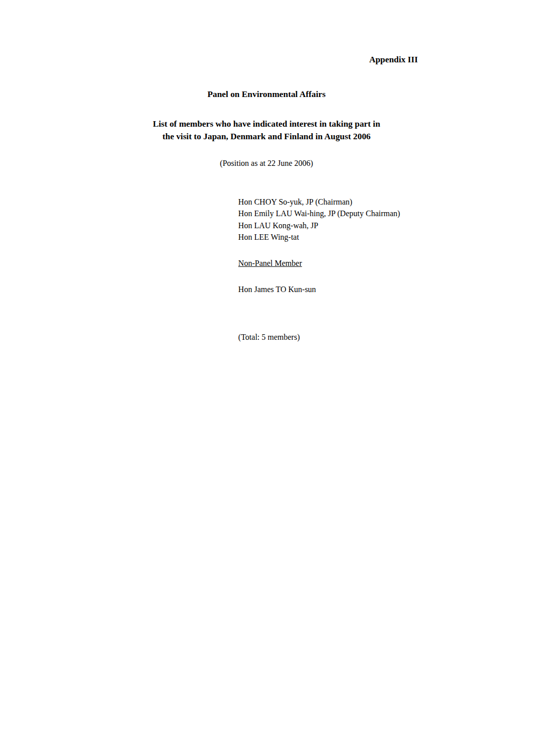Appendix III
Panel on Environmental Affairs
List of members who have indicated interest in taking part in
the visit to Japan, Denmark and Finland in August 2006
(Position as at 22 June 2006)
Hon CHOY So-yuk, JP (Chairman)
Hon Emily LAU Wai-hing, JP (Deputy Chairman)
Hon LAU Kong-wah, JP
Hon LEE Wing-tat
Non-Panel Member
Hon James TO Kun-sun
(Total: 5 members)